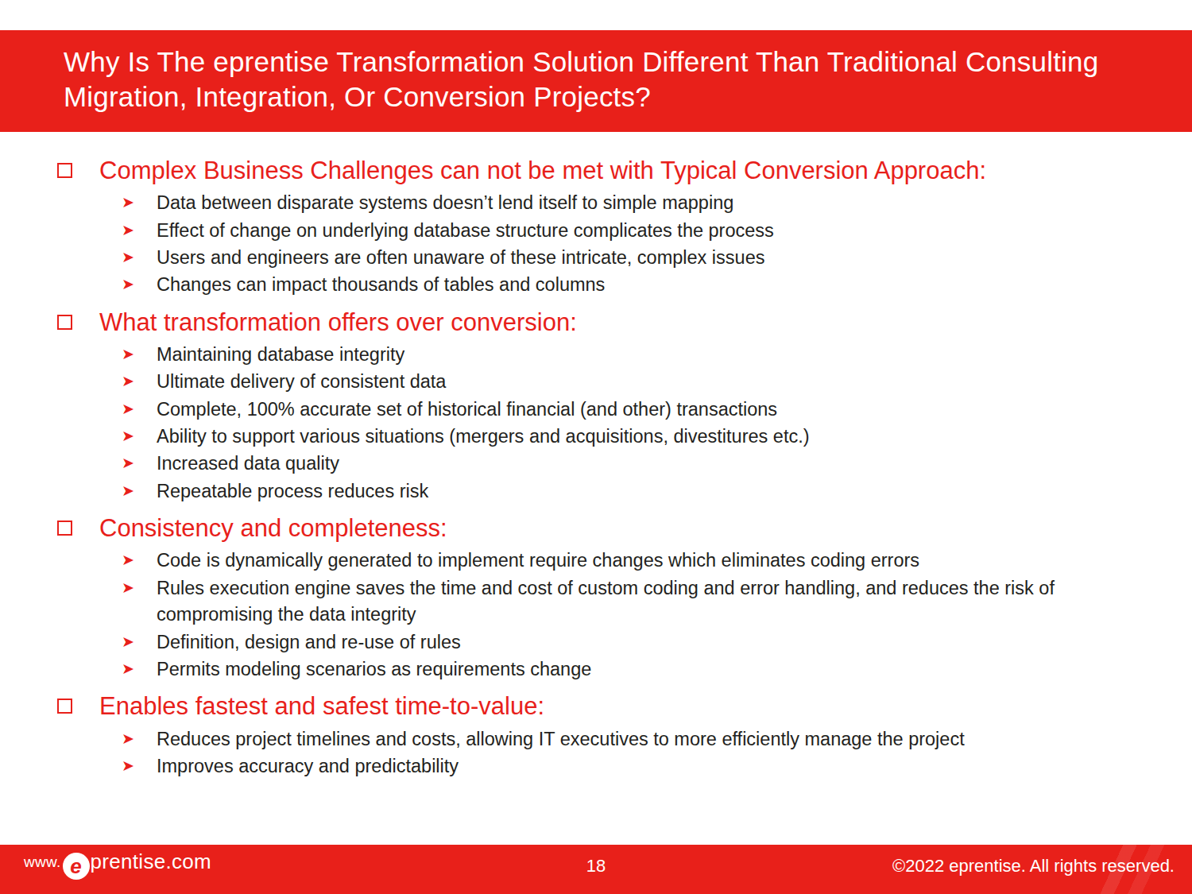Why Is The eprentise Transformation Solution Different Than Traditional Consulting Migration, Integration, Or Conversion Projects?
Complex Business Challenges can not be met with Typical Conversion Approach:
Data between disparate systems doesn’t lend itself to simple mapping
Effect of change on underlying database structure complicates the process
Users and engineers are often unaware of these intricate, complex issues
Changes can impact thousands of tables and columns
What transformation offers over conversion:
Maintaining database integrity
Ultimate delivery of consistent data
Complete, 100% accurate set of historical financial (and other) transactions
Ability to support various situations (mergers and acquisitions, divestitures etc.)
Increased data quality
Repeatable process reduces risk
Consistency and completeness:
Code is dynamically generated to implement require changes which eliminates coding errors
Rules execution engine saves the time and cost of custom coding and error handling, and reduces the risk of compromising the data integrity
Definition, design and re-use of rules
Permits modeling scenarios as requirements change
Enables fastest and safest time-to-value:
Reduces project timelines and costs, allowing IT executives to more efficiently manage the project
Improves accuracy and predictability
www. eprentise.com
18
©2022 eprentise. All rights reserved.